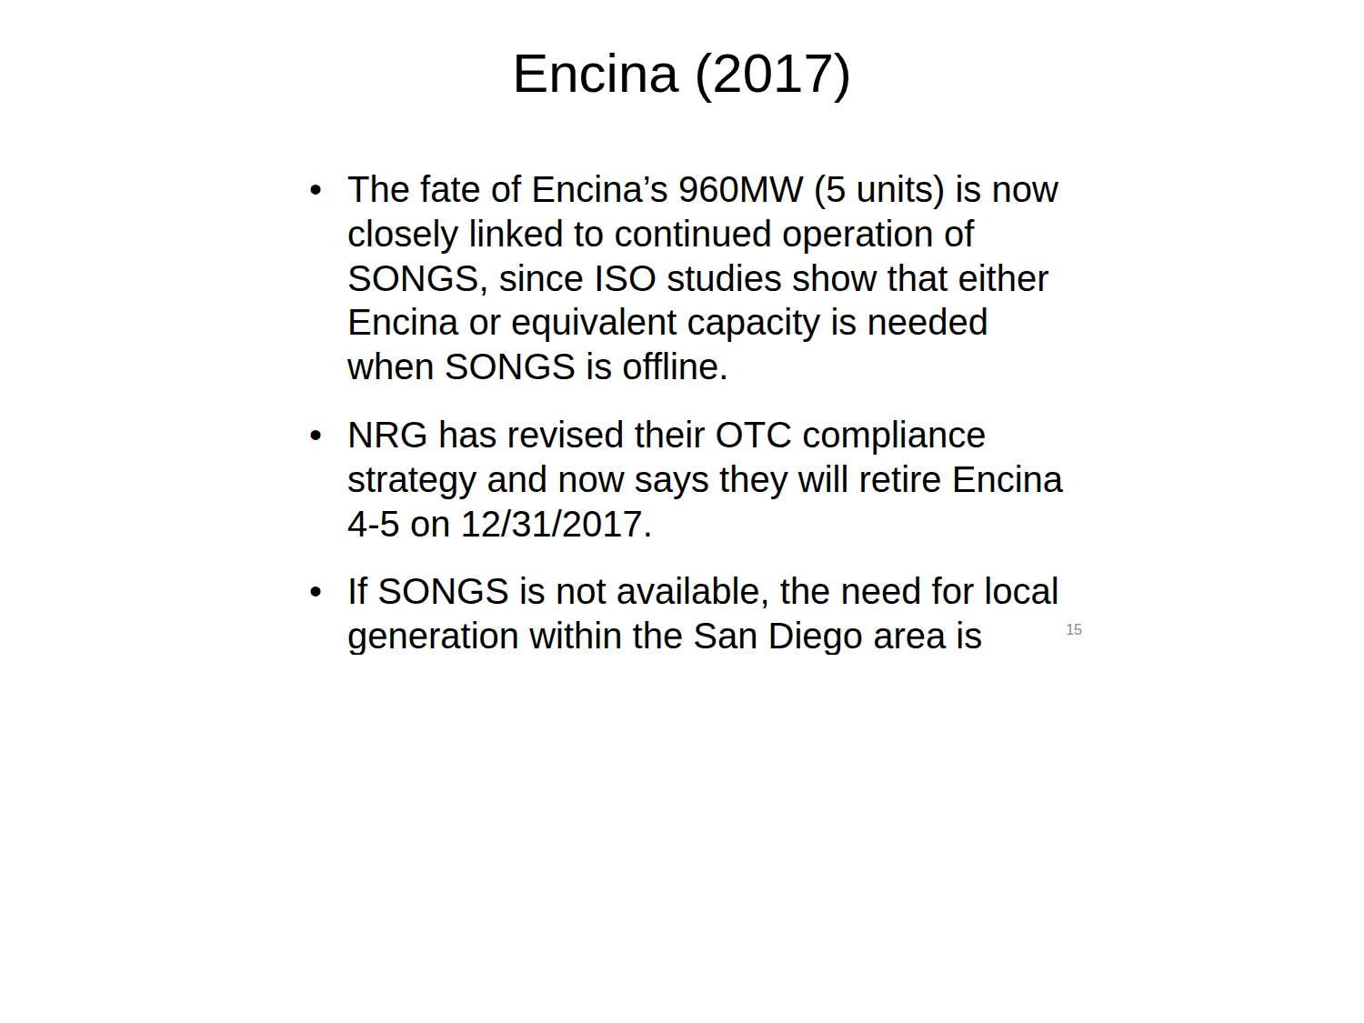Encina (2017)
The fate of Encina’s 960MW (5 units) is now closely linked to continued operation of SONGS, since ISO studies show that either Encina or equivalent capacity is needed when SONGS is offline.
NRG has revised their OTC compliance strategy and now says they will retire Encina 4-5 on 12/31/2017.
If SONGS is not available, the need for local generation within the San Diego area is greater.
15